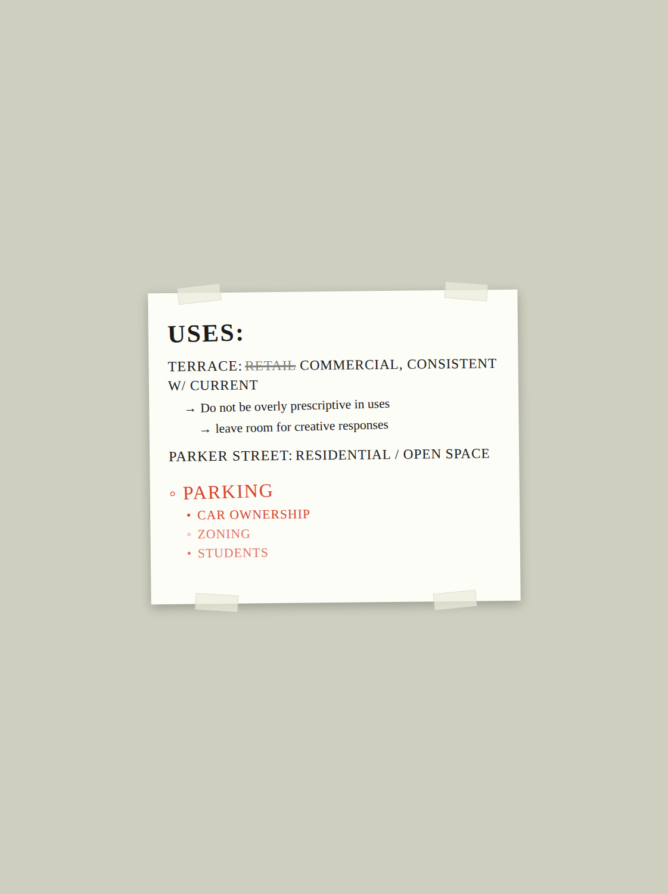Uses:
Terrace: Retail Commercial, consistent w/ current →Do not be overly prescriptive in uses →leave room for creative responses
Parker Street: Residential / Open Space
◦ Parking
Car ownership
Zoning
Students